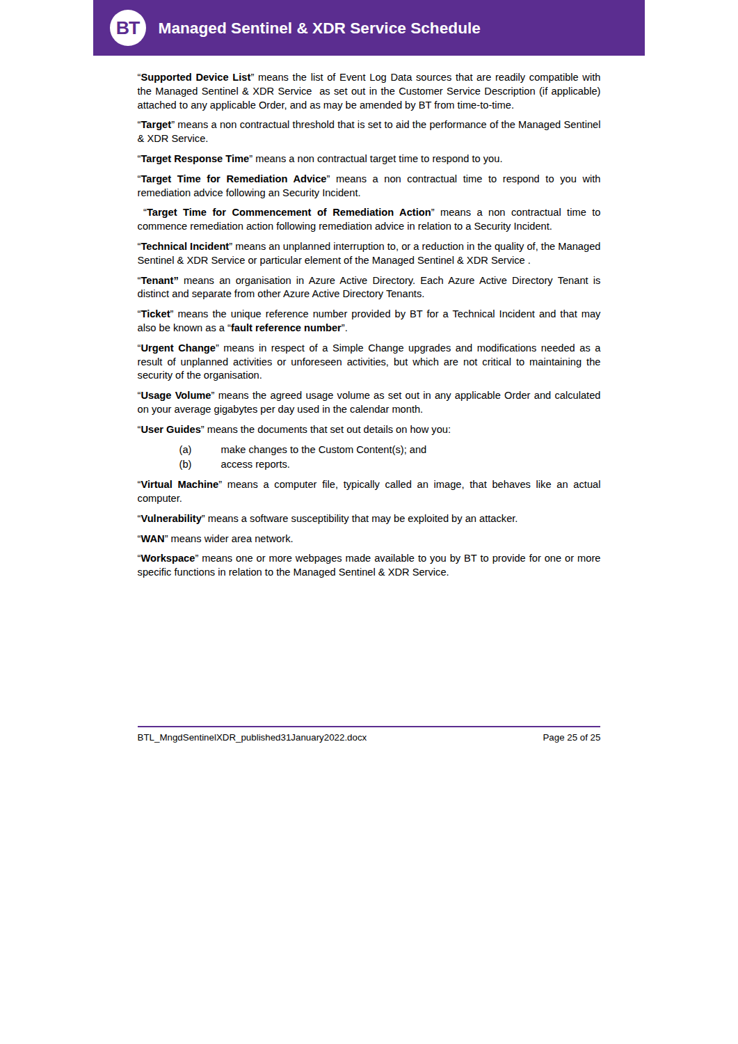BT
Managed Sentinel & XDR Service Schedule
“Supported Device List” means the list of Event Log Data sources that are readily compatible with the Managed Sentinel & XDR Service as set out in the Customer Service Description (if applicable) attached to any applicable Order, and as may be amended by BT from time-to-time.
“Target” means a non contractual threshold that is set to aid the performance of the Managed Sentinel & XDR Service.
“Target Response Time” means a non contractual target time to respond to you.
“Target Time for Remediation Advice” means a non contractual time to respond to you with remediation advice following an Security Incident.
“Target Time for Commencement of Remediation Action” means a non contractual time to commence remediation action following remediation advice in relation to a Security Incident.
“Technical Incident” means an unplanned interruption to, or a reduction in the quality of, the Managed Sentinel & XDR Service or particular element of the Managed Sentinel & XDR Service .
“Tenant” means an organisation in Azure Active Directory. Each Azure Active Directory Tenant is distinct and separate from other Azure Active Directory Tenants.
“Ticket” means the unique reference number provided by BT for a Technical Incident and that may also be known as a “fault reference number”.
“Urgent Change” means in respect of a Simple Change upgrades and modifications needed as a result of unplanned activities or unforeseen activities, but which are not critical to maintaining the security of the organisation.
“Usage Volume” means the agreed usage volume as set out in any applicable Order and calculated on your average gigabytes per day used in the calendar month.
“User Guides” means the documents that set out details on how you:
(a) make changes to the Custom Content(s); and
(b) access reports.
“Virtual Machine” means a computer file, typically called an image, that behaves like an actual computer.
“Vulnerability” means a software susceptibility that may be exploited by an attacker.
“WAN” means wider area network.
“Workspace” means one or more webpages made available to you by BT to provide for one or more specific functions in relation to the Managed Sentinel & XDR Service.
BTL_MngdSentinelXDR_published31January2022.docx Page 25 of 25